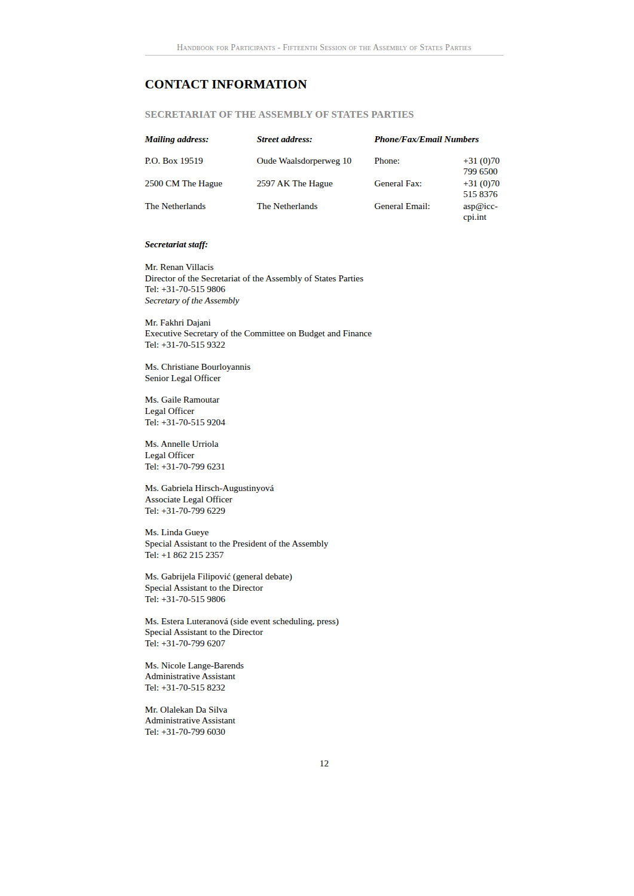Handbook for Participants - Fifteenth Session of the Assembly of States Parties
CONTACT INFORMATION
SECRETARIAT OF THE ASSEMBLY OF STATES PARTIES
| Mailing address: | Street address: | Phone/Fax/Email Numbers |
| --- | --- | --- |
| P.O. Box 19519 | Oude Waalsdorperweg 10 | Phone: | +31 (0)70 799 6500 |
| 2500 CM The Hague | 2597 AK The Hague | General Fax: | +31 (0)70 515 8376 |
| The Netherlands | The Netherlands | General Email: | asp@icc-cpi.int |
Secretariat staff:
Mr. Renan Villacis
Director of the Secretariat of the Assembly of States Parties
Tel: +31-70-515 9806
Secretary of the Assembly
Mr. Fakhri Dajani
Executive Secretary of the Committee on Budget and Finance
Tel: +31-70-515 9322
Ms. Christiane Bourloyannis
Senior Legal Officer
Ms. Gaile Ramoutar
Legal Officer
Tel: +31-70-515 9204
Ms. Annelle Urriola
Legal Officer
Tel: +31-70-799 6231
Ms. Gabriela Hirsch-Augustinyová
Associate Legal Officer
Tel: +31-70-799 6229
Ms. Linda Gueye
Special Assistant to the President of the Assembly
Tel: +1 862 215 2357
Ms. Gabrijela Filipović (general debate)
Special Assistant to the Director
Tel: +31-70-515 9806
Ms. Estera Luteranová (side event scheduling, press)
Special Assistant to the Director
Tel: +31-70-799 6207
Ms. Nicole Lange-Barends
Administrative Assistant
Tel: +31-70-515 8232
Mr. Olalekan Da Silva
Administrative Assistant
Tel: +31-70-799 6030
12